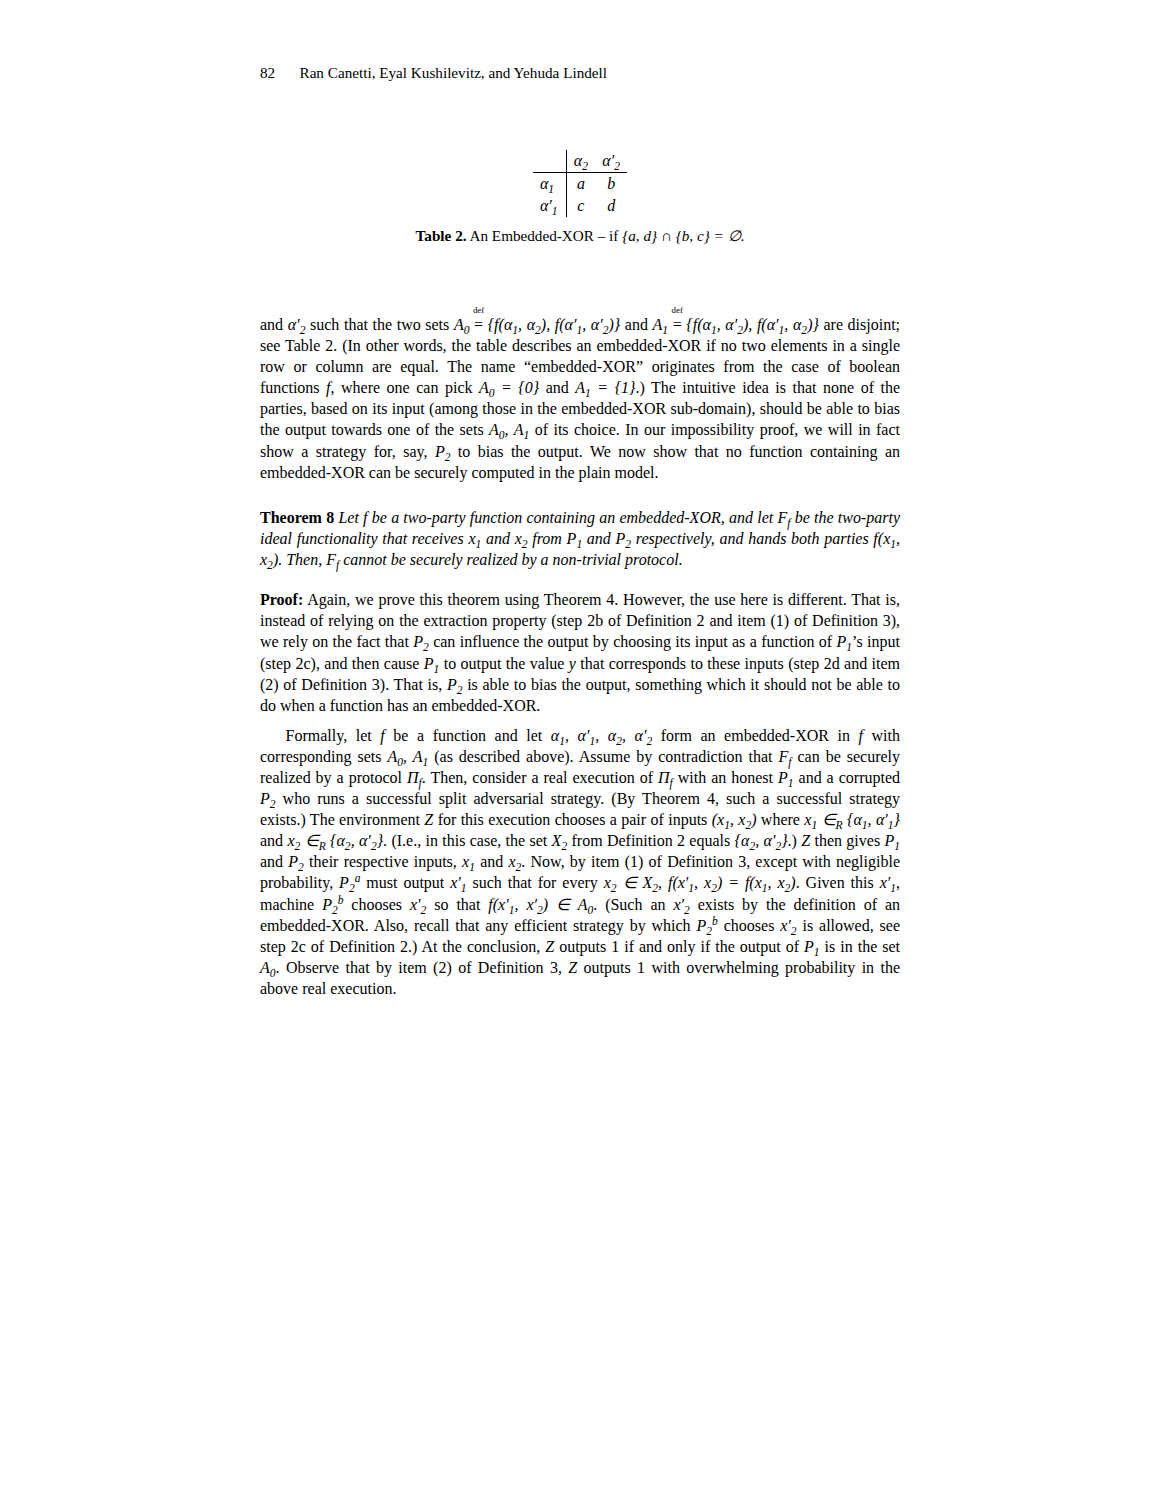82 Ran Canetti, Eyal Kushilevitz, and Yehuda Lindell
| | α 2 | α′ 2 |
| α 1 | a | b |
| α′ 1 | c | d |
Table 2. An Embedded-XOR – if {a, d} ∩ {b, c} = ∅.
and α′2 such that the two sets A0 def= {f(α1, α2), f(α′1, α′2)} and A1 def= {f(α1, α′2), f(α′1, α2)} are disjoint; see Table 2. (In other words, the table describes an embedded-XOR if no two elements in a single row or column are equal. The name “embedded-XOR” originates from the case of boolean functions f, where one can pick A0 = {0} and A1 = {1}.) The intuitive idea is that none of the parties, based on its input (among those in the embedded-XOR sub-domain), should be able to bias the output towards one of the sets A0, A1 of its choice. In our impossibility proof, we will in fact show a strategy for, say, P2 to bias the output. We now show that no function containing an embedded-XOR can be securely computed in the plain model.
Theorem 8 Let f be a two-party function containing an embedded-XOR, and let Ff be the two-party ideal functionality that receives x1 and x2 from P1 and P2 respectively, and hands both parties f(x1, x2). Then, Ff cannot be securely realized by a non-trivial protocol.
Proof: Again, we prove this theorem using Theorem 4. However, the use here is different. That is, instead of relying on the extraction property (step 2b of Definition 2 and item (1) of Definition 3), we rely on the fact that P2 can influence the output by choosing its input as a function of P1’s input (step 2c), and then cause P1 to output the value y that corresponds to these inputs (step 2d and item (2) of Definition 3). That is, P2 is able to bias the output, something which it should not be able to do when a function has an embedded-XOR.
Formally, let f be a function and let α1, α′1, α2, α′2 form an embedded-XOR in f with corresponding sets A0, A1 (as described above). Assume by contradiction that Ff can be securely realized by a protocol Πf. Then, consider a real execution of Πf with an honest P1 and a corrupted P2 who runs a successful split adversarial strategy. (By Theorem 4, such a successful strategy exists.) The environment Z for this execution chooses a pair of inputs (x1, x2) where x1 ∈R {α1, α′1} and x2 ∈R {α2, α′2}. (I.e., in this case, the set X2 from Definition 2 equals {α2, α′2}.) Z then gives P1 and P2 their respective inputs, x1 and x2. Now, by item (1) of Definition 3, except with negligible probability, P2a must output x′1 such that for every x2 ∈ X2, f(x′1, x2) = f(x1, x2). Given this x′1, machine P2b chooses x′2 so that f(x′1, x′2) ∈ A0. (Such an x′2 exists by the definition of an embedded-XOR. Also, recall that any efficient strategy by which P2b chooses x′2 is allowed, see step 2c of Definition 2.) At the conclusion, Z outputs 1 if and only if the output of P1 is in the set A0. Observe that by item (2) of Definition 3, Z outputs 1 with overwhelming probability in the above real execution.